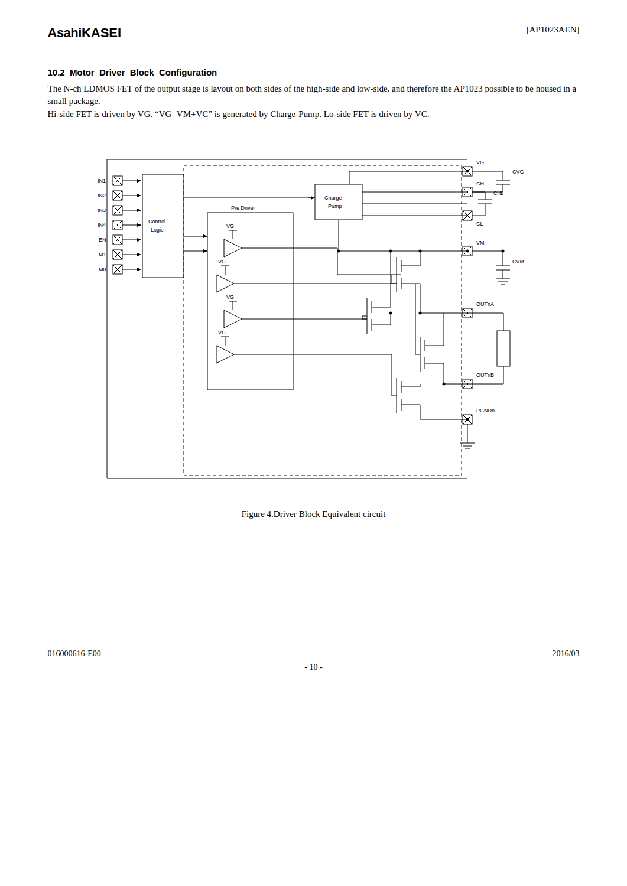Asahi KASEI
[AP1023AEN]
10.2 Motor Driver Block Configuration
The N-ch LDMOS FET of the output stage is layout on both sides of the high-side and low-side, and therefore the AP1023 possible to be housed in a small package.
Hi-side FET is driven by VG. “VG=VM+VC” is generated by Charge-Pump. Lo-side FET is driven by VC.
IN1 IN2 IN3 IN4 EN M1 M0 Control Logic Charge Pump Pre Driver VG VC VG VC VG CH CL VM OUTnA OUTnB PGNDn CVG CHL CVM
Figure 4.Driver Block Equivalent circuit
016000616-E00 2016/03
- 10 -